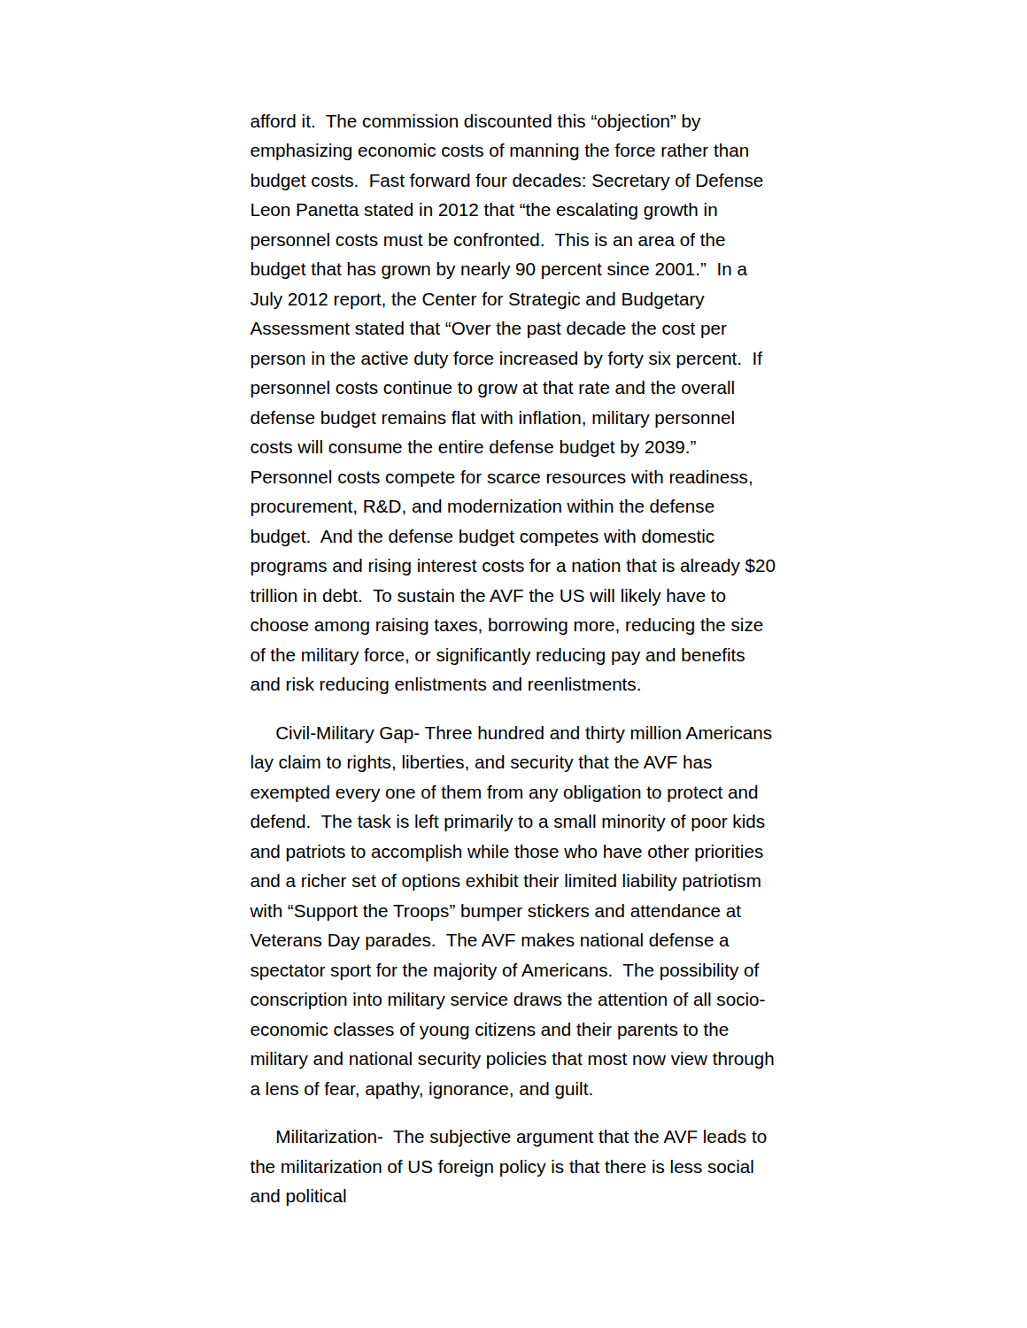afford it. The commission discounted this “objection” by emphasizing economic costs of manning the force rather than budget costs. Fast forward four decades: Secretary of Defense Leon Panetta stated in 2012 that “the escalating growth in personnel costs must be confronted. This is an area of the budget that has grown by nearly 90 percent since 2001.” In a July 2012 report, the Center for Strategic and Budgetary Assessment stated that “Over the past decade the cost per person in the active duty force increased by forty six percent. If personnel costs continue to grow at that rate and the overall defense budget remains flat with inflation, military personnel costs will consume the entire defense budget by 2039.” Personnel costs compete for scarce resources with readiness, procurement, R&D, and modernization within the defense budget. And the defense budget competes with domestic programs and rising interest costs for a nation that is already $20 trillion in debt. To sustain the AVF the US will likely have to choose among raising taxes, borrowing more, reducing the size of the military force, or significantly reducing pay and benefits and risk reducing enlistments and reenlistments.
Civil-Military Gap- Three hundred and thirty million Americans lay claim to rights, liberties, and security that the AVF has exempted every one of them from any obligation to protect and defend. The task is left primarily to a small minority of poor kids and patriots to accomplish while those who have other priorities and a richer set of options exhibit their limited liability patriotism with “Support the Troops” bumper stickers and attendance at Veterans Day parades. The AVF makes national defense a spectator sport for the majority of Americans. The possibility of conscription into military service draws the attention of all socio-economic classes of young citizens and their parents to the military and national security policies that most now view through a lens of fear, apathy, ignorance, and guilt.
Militarization- The subjective argument that the AVF leads to the militarization of US foreign policy is that there is less social and political